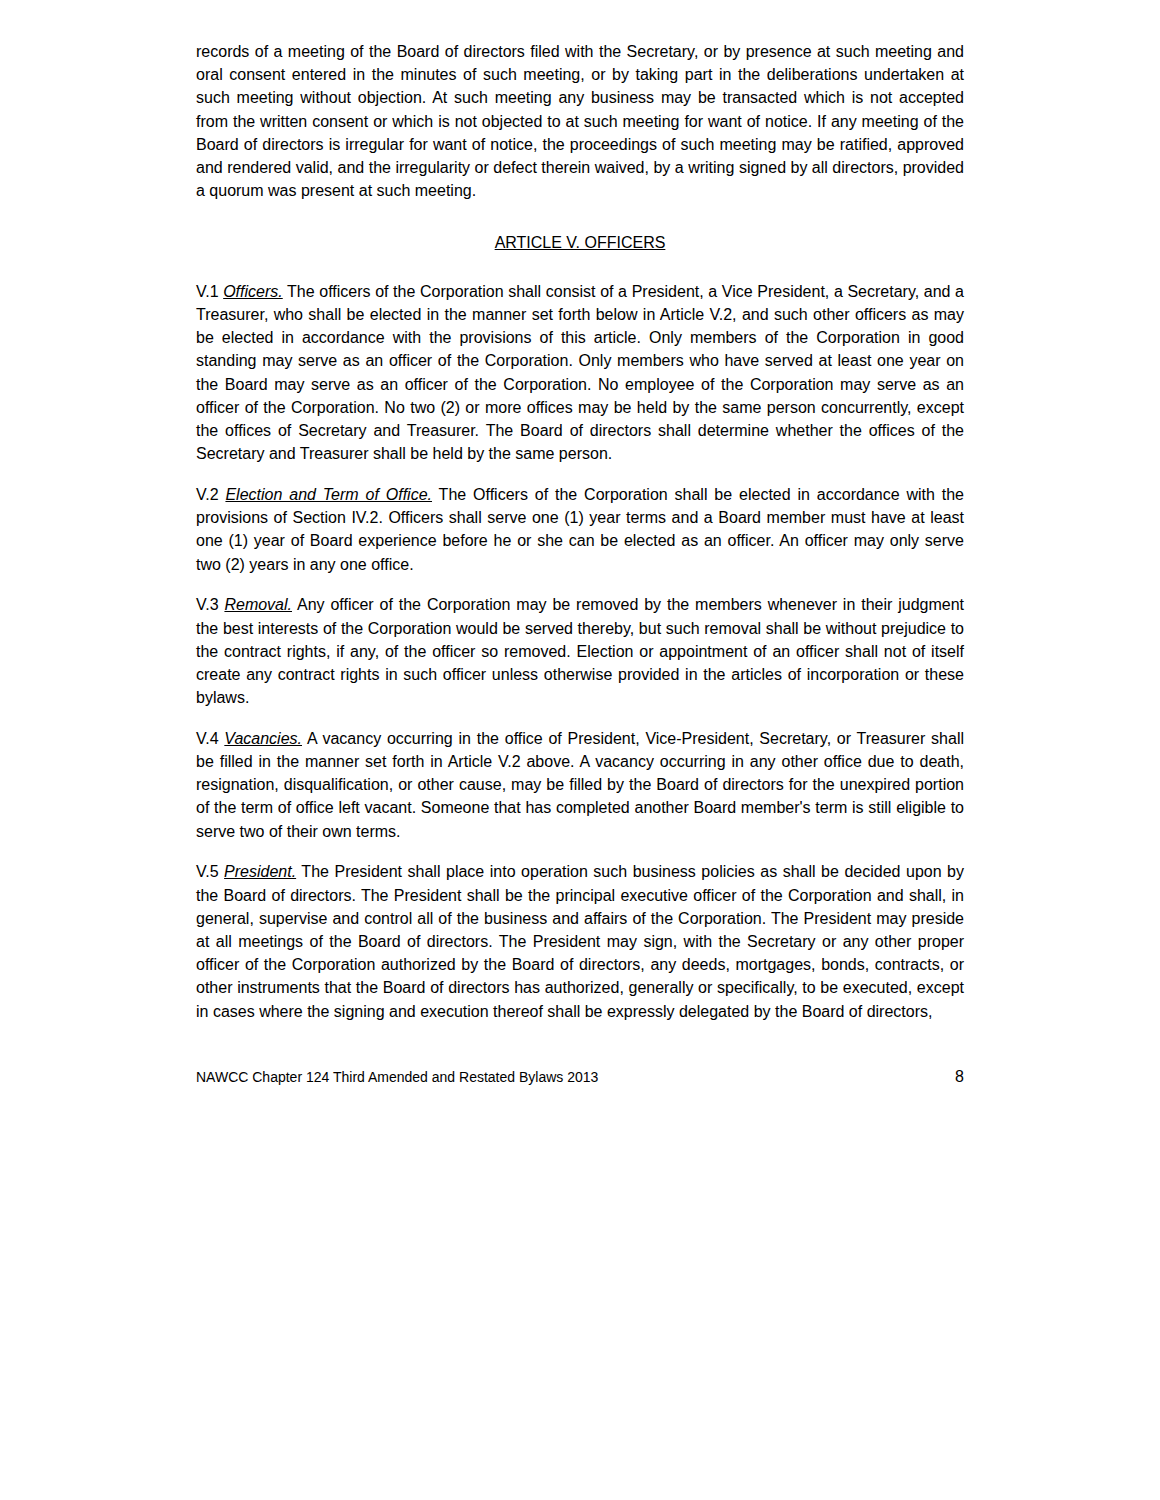records of a meeting of the Board of directors filed with the Secretary, or by presence at such meeting and oral consent entered in the minutes of such meeting, or by taking part in the deliberations undertaken at such meeting without objection. At such meeting any business may be transacted which is not accepted from the written consent or which is not objected to at such meeting for want of notice. If any meeting of the Board of directors is irregular for want of notice, the proceedings of such meeting may be ratified, approved and rendered valid, and the irregularity or defect therein waived, by a writing signed by all directors, provided a quorum was present at such meeting.
ARTICLE V. OFFICERS
V.1 Officers. The officers of the Corporation shall consist of a President, a Vice President, a Secretary, and a Treasurer, who shall be elected in the manner set forth below in Article V.2, and such other officers as may be elected in accordance with the provisions of this article. Only members of the Corporation in good standing may serve as an officer of the Corporation. Only members who have served at least one year on the Board may serve as an officer of the Corporation. No employee of the Corporation may serve as an officer of the Corporation. No two (2) or more offices may be held by the same person concurrently, except the offices of Secretary and Treasurer. The Board of directors shall determine whether the offices of the Secretary and Treasurer shall be held by the same person.
V.2 Election and Term of Office. The Officers of the Corporation shall be elected in accordance with the provisions of Section IV.2. Officers shall serve one (1) year terms and a Board member must have at least one (1) year of Board experience before he or she can be elected as an officer. An officer may only serve two (2) years in any one office.
V.3 Removal. Any officer of the Corporation may be removed by the members whenever in their judgment the best interests of the Corporation would be served thereby, but such removal shall be without prejudice to the contract rights, if any, of the officer so removed. Election or appointment of an officer shall not of itself create any contract rights in such officer unless otherwise provided in the articles of incorporation or these bylaws.
V.4 Vacancies. A vacancy occurring in the office of President, Vice-President, Secretary, or Treasurer shall be filled in the manner set forth in Article V.2 above. A vacancy occurring in any other office due to death, resignation, disqualification, or other cause, may be filled by the Board of directors for the unexpired portion of the term of office left vacant. Someone that has completed another Board member's term is still eligible to serve two of their own terms.
V.5 President. The President shall place into operation such business policies as shall be decided upon by the Board of directors. The President shall be the principal executive officer of the Corporation and shall, in general, supervise and control all of the business and affairs of the Corporation. The President may preside at all meetings of the Board of directors. The President may sign, with the Secretary or any other proper officer of the Corporation authorized by the Board of directors, any deeds, mortgages, bonds, contracts, or other instruments that the Board of directors has authorized, generally or specifically, to be executed, except in cases where the signing and execution thereof shall be expressly delegated by the Board of directors,
NAWCC Chapter 124 Third Amended and Restated Bylaws 2013 8